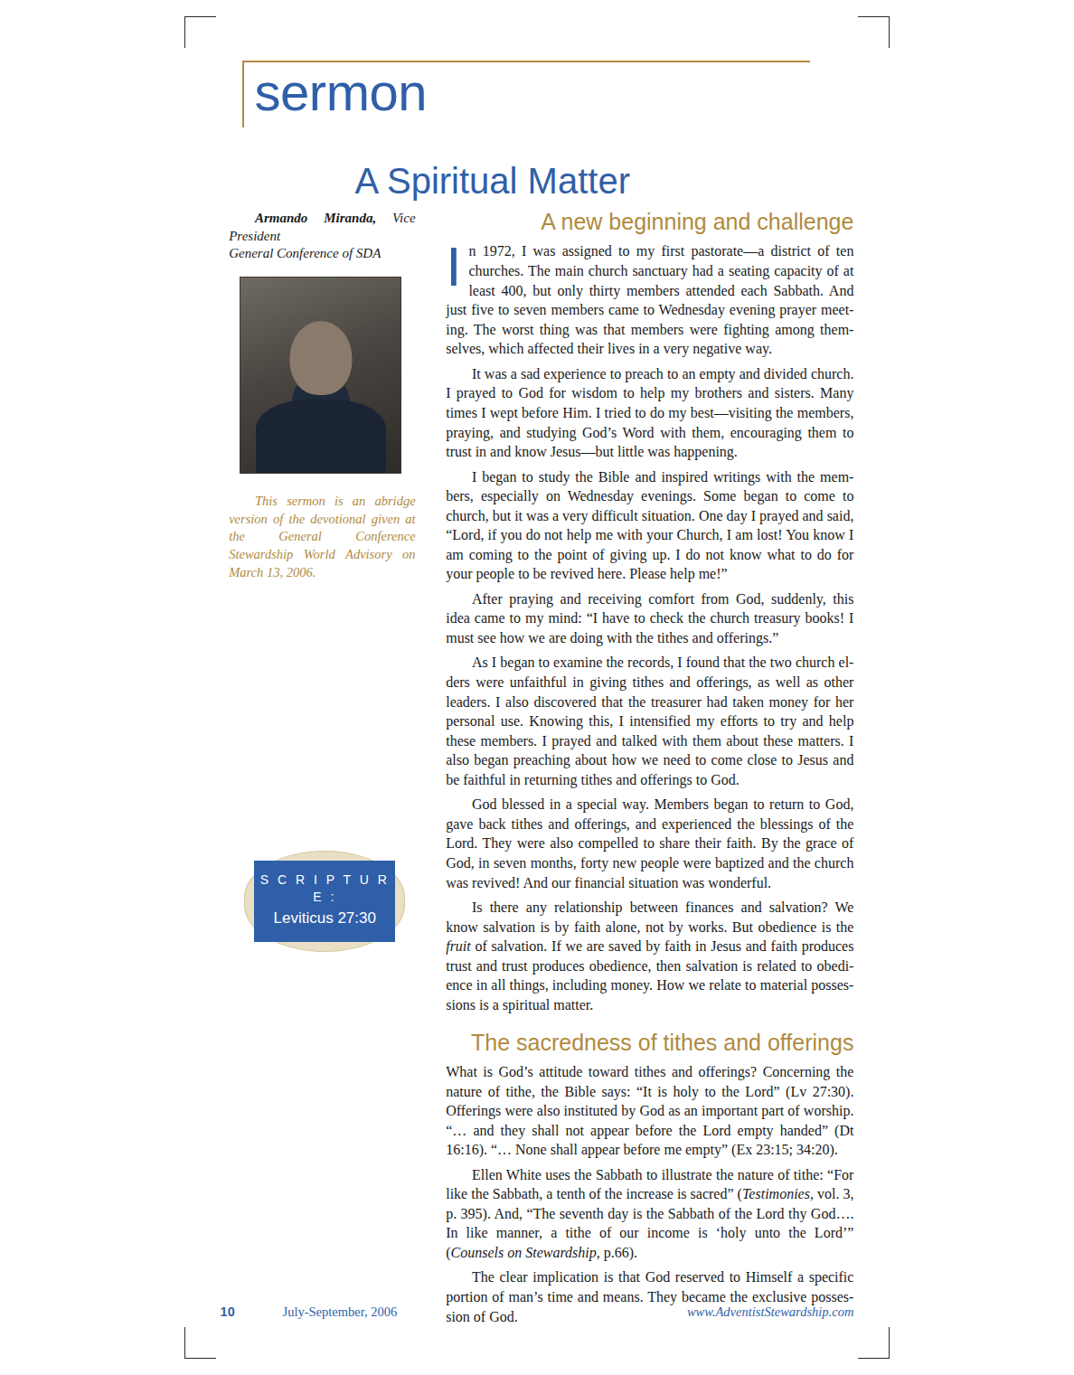sermon
A Spiritual Matter
Armando Miranda, Vice President
General Conference of SDA
This sermon is an abridge version of the devotional given at the General Conference Stewardship World Advisory on March 13, 2006.
S C R I P T U R E : Leviticus 27:30
A new beginning and challenge
In 1972, I was assigned to my first pastorate—a district of ten churches. The main church sanctuary had a seating capacity of at least 400, but only thirty members attended each Sabbath. And just five to seven members came to Wednesday evening prayer meeting. The worst thing was that members were fighting among themselves, which affected their lives in a very negative way.
It was a sad experience to preach to an empty and divided church. I prayed to God for wisdom to help my brothers and sisters. Many times I wept before Him. I tried to do my best—visiting the members, praying, and studying God’s Word with them, encouraging them to trust in and know Jesus—but little was happening.
I began to study the Bible and inspired writings with the members, especially on Wednesday evenings. Some began to come to church, but it was a very difficult situation. One day I prayed and said, “Lord, if you do not help me with your Church, I am lost! You know I am coming to the point of giving up. I do not know what to do for your people to be revived here. Please help me!”
After praying and receiving comfort from God, suddenly, this idea came to my mind: “I have to check the church treasury books! I must see how we are doing with the tithes and offerings.”
As I began to examine the records, I found that the two church elders were unfaithful in giving tithes and offerings, as well as other leaders. I also discovered that the treasurer had taken money for her personal use. Knowing this, I intensified my efforts to try and help these members. I prayed and talked with them about these matters. I also began preaching about how we need to come close to Jesus and be faithful in returning tithes and offerings to God.
God blessed in a special way. Members began to return to God, gave back tithes and offerings, and experienced the blessings of the Lord. They were also compelled to share their faith. By the grace of God, in seven months, forty new people were baptized and the church was revived! And our financial situation was wonderful.
Is there any relationship between finances and salvation? We know salvation is by faith alone, not by works. But obedience is the fruit of salvation. If we are saved by faith in Jesus and faith produces trust and trust produces obedience, then salvation is related to obedience in all things, including money. How we relate to material possessions is a spiritual matter.
The sacredness of tithes and offerings
What is God’s attitude toward tithes and offerings? Concerning the nature of tithe, the Bible says: “It is holy to the Lord” (Lv 27:30). Offerings were also instituted by God as an important part of worship. “… and they shall not appear before the Lord empty handed” (Dt 16:16). “… None shall appear before me empty” (Ex 23:15; 34:20).
Ellen White uses the Sabbath to illustrate the nature of tithe: “For like the Sabbath, a tenth of the increase is sacred” (Testimonies, vol. 3, p. 395). And, “The seventh day is the Sabbath of the Lord thy God…. In like manner, a tithe of our income is ‘holy unto the Lord’” (Counsels on Stewardship, p.66).
The clear implication is that God reserved to Himself a specific portion of man’s time and means. They became the exclusive possession of God.
10 July-September, 2006 www.AdventistStewardship.com